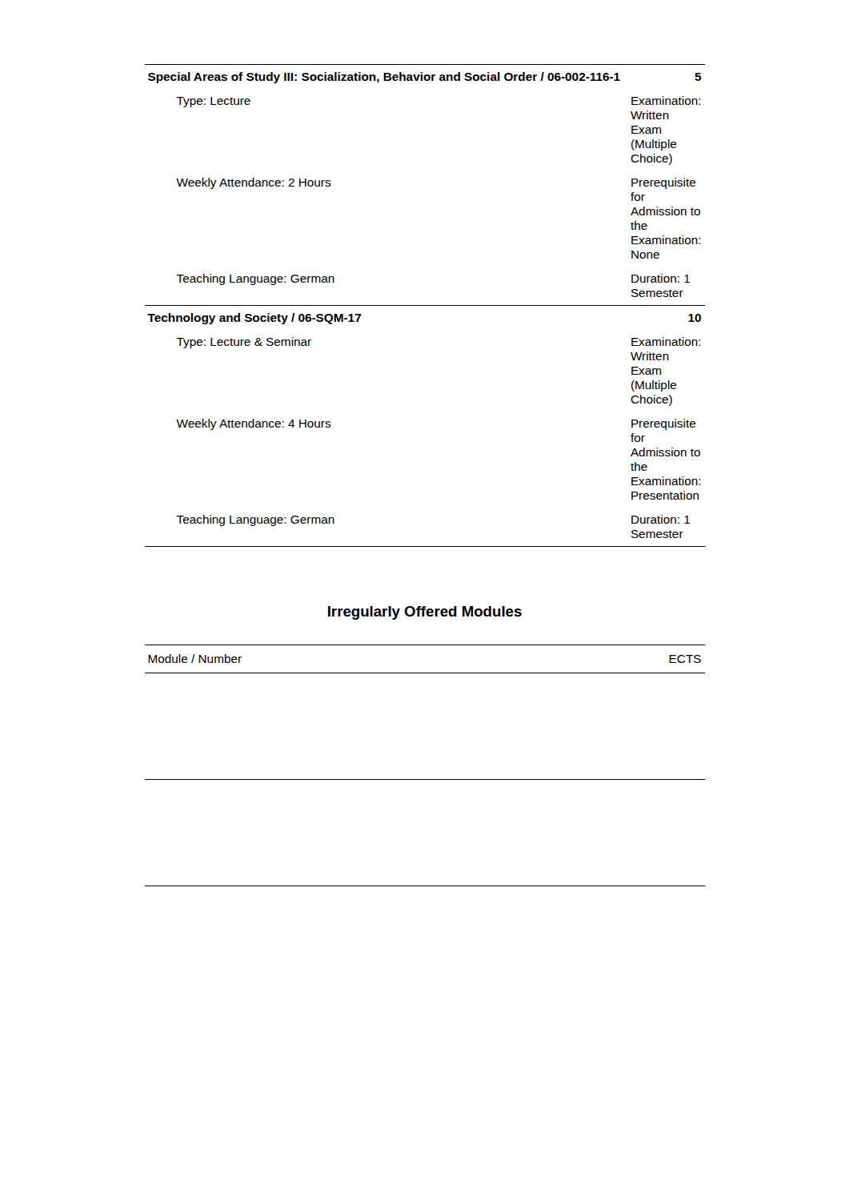| Special Areas of Study III: Socialization, Behavior and Social Order / 06-002-116-1 | 5 |
| Type: Lecture | Examination: Written Exam (Multiple Choice) |
| Weekly Attendance: 2 Hours | Prerequisite for Admission to the Examination: None |
| Teaching Language: German | Duration: 1 Semester |
| Technology and Society / 06-SQM-17 | 10 |
| Type: Lecture & Seminar | Examination: Written Exam (Multiple Choice) |
| Weekly Attendance: 4 Hours | Prerequisite for Admission to the Examination: Presentation |
| Teaching Language: German | Duration: 1 Semester |
Irregularly Offered Modules
| Module / Number | ECTS |